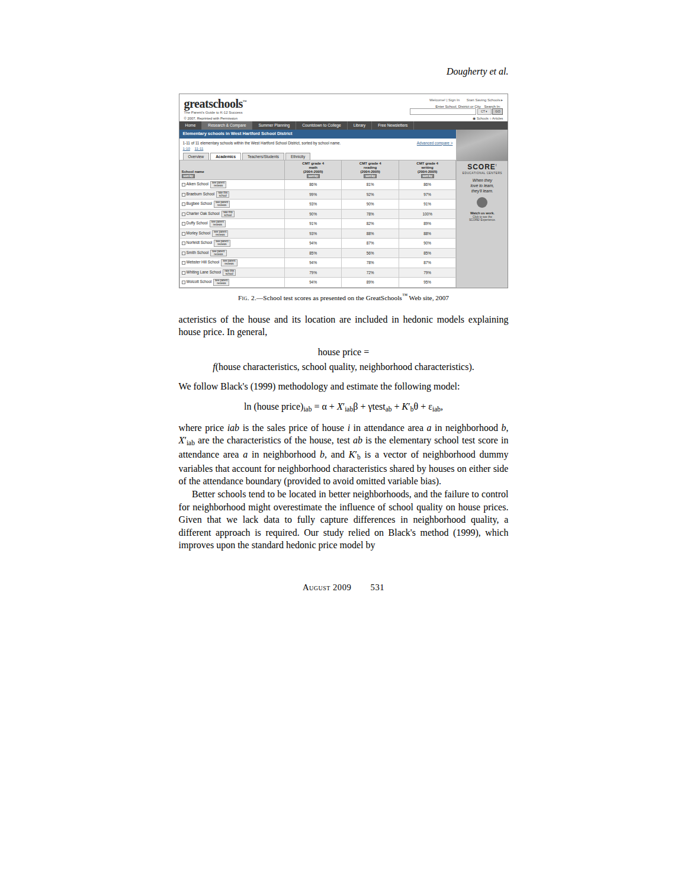Dougherty et al.
greatschools™
The Parent's Guide to K-12 Success
© 2007, Reprinted with Permission
Welcome! | Sign In Start Saving Schools ▸
Enter School, District or City Search In:
CT ▾ GO
◉ Schools ○ Articles
Home
Research & Compare
Summer Planning
Countdown to College
Library
Free Newsletters
Elementary schools in West Hartford School District
1-11 of 11 elementary schools within the West Hartford School District, sorted by school name. Advanced compare >
1-10 11-11
Overview
Academics
Teachers/Students
Ethnicity
| School name sort by | CMT grade 4 math (2004-2005) sort by | CMT grade 4 reading (2004-2005) sort by | CMT grade 4 writing (2004-2005) sort by |
| --- | --- | --- | --- |
| Aiken School see parent reviews | 86% | 81% | 86% |
| Braeburn School rate this school | 99% | 92% | 97% |
| Bugbee School see parent reviews | 93% | 90% | 91% |
| Charter Oak School rate this school | 90% | 78% | 100% |
| Duffy School see parent reviews | 91% | 82% | 89% |
| Morley School see parent reviews | 93% | 88% | 88% |
| Norfeldt School see parent reviews | 94% | 87% | 90% |
| Smith School see parent reviews | 85% | 56% | 85% |
| Webster Hill School see parent reviews | 94% | 78% | 87% |
| Whiting Lane School rate this school | 79% | 72% | 79% |
| Wolcott School see parent reviews | 94% | 89% | 95% |
SCORE!
EDUCATIONAL CENTERS
When they
love to learn,
they'll learn.
Watch us work.
Click to see the
SCORE! Experience.
Fig. 2.—School test scores as presented on the GreatSchools™ Web site, 2007
acteristics of the house and its location are included in hedonic models explaining house price. In general,
house price =
f(house characteristics, school quality, neighborhood characteristics).
We follow Black's (1999) methodology and estimate the following model:
ln (house price)iab = α + X′iabβ + γtestab + K′bθ + εiab,
where price iab is the sales price of house i in attendance area a in neighborhood b, X′iab are the characteristics of the house, test ab is the elementary school test score in attendance area a in neighborhood b, and K′b is a vector of neighborhood dummy variables that account for neighborhood characteristics shared by houses on either side of the attendance boundary (provided to avoid omitted variable bias).
Better schools tend to be located in better neighborhoods, and the failure to control for neighborhood might overestimate the influence of school quality on house prices. Given that we lack data to fully capture differences in neighborhood quality, a different approach is required. Our study relied on Black's method (1999), which improves upon the standard hedonic price model by
August 2009 531